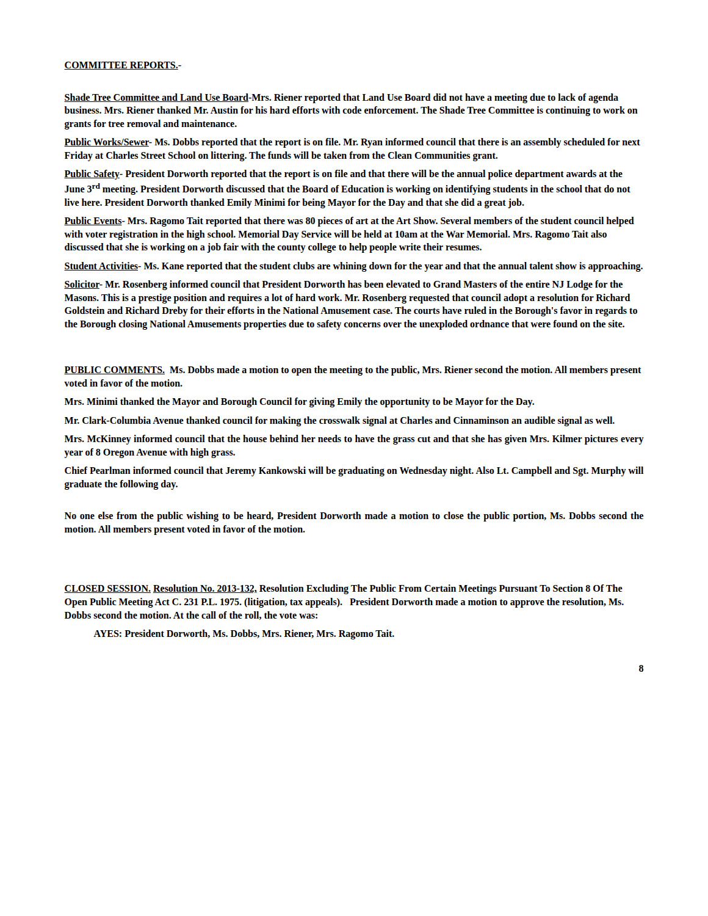COMMITTEE REPORTS.-
Shade Tree Committee and Land Use Board-Mrs. Riener reported that Land Use Board did not have a meeting due to lack of agenda business. Mrs. Riener thanked Mr. Austin for his hard efforts with code enforcement. The Shade Tree Committee is continuing to work on grants for tree removal and maintenance.
Public Works/Sewer- Ms. Dobbs reported that the report is on file. Mr. Ryan informed council that there is an assembly scheduled for next Friday at Charles Street School on littering. The funds will be taken from the Clean Communities grant.
Public Safety- President Dorworth reported that the report is on file and that there will be the annual police department awards at the June 3rd meeting. President Dorworth discussed that the Board of Education is working on identifying students in the school that do not live here. President Dorworth thanked Emily Minimi for being Mayor for the Day and that she did a great job.
Public Events- Mrs. Ragomo Tait reported that there was 80 pieces of art at the Art Show. Several members of the student council helped with voter registration in the high school. Memorial Day Service will be held at 10am at the War Memorial. Mrs. Ragomo Tait also discussed that she is working on a job fair with the county college to help people write their resumes.
Student Activities- Ms. Kane reported that the student clubs are whining down for the year and that the annual talent show is approaching.
Solicitor- Mr. Rosenberg informed council that President Dorworth has been elevated to Grand Masters of the entire NJ Lodge for the Masons. This is a prestige position and requires a lot of hard work. Mr. Rosenberg requested that council adopt a resolution for Richard Goldstein and Richard Dreby for their efforts in the National Amusement case. The courts have ruled in the Borough's favor in regards to the Borough closing National Amusements properties due to safety concerns over the unexploded ordnance that were found on the site.
PUBLIC COMMENTS. Ms. Dobbs made a motion to open the meeting to the public, Mrs. Riener second the motion. All members present voted in favor of the motion.
Mrs. Minimi thanked the Mayor and Borough Council for giving Emily the opportunity to be Mayor for the Day.
Mr. Clark-Columbia Avenue thanked council for making the crosswalk signal at Charles and Cinnaminson an audible signal as well.
Mrs. McKinney informed council that the house behind her needs to have the grass cut and that she has given Mrs. Kilmer pictures every year of 8 Oregon Avenue with high grass.
Chief Pearlman informed council that Jeremy Kankowski will be graduating on Wednesday night. Also Lt. Campbell and Sgt. Murphy will graduate the following day.
No one else from the public wishing to be heard, President Dorworth made a motion to close the public portion, Ms. Dobbs second the motion. All members present voted in favor of the motion.
CLOSED SESSION. Resolution No. 2013-132, Resolution Excluding The Public From Certain Meetings Pursuant To Section 8 Of The Open Public Meeting Act C. 231 P.L. 1975. (litigation, tax appeals). President Dorworth made a motion to approve the resolution, Ms. Dobbs second the motion. At the call of the roll, the vote was:
AYES: President Dorworth, Ms. Dobbs, Mrs. Riener, Mrs. Ragomo Tait.
8